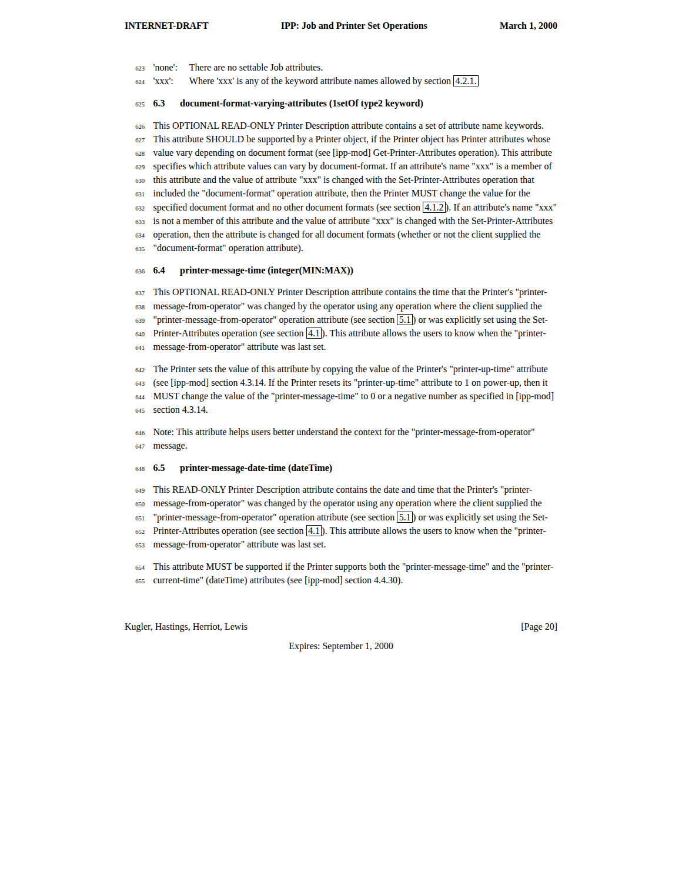INTERNET-DRAFT
IPP: Job and Printer Set Operations
March 1, 2000
623'none': There are no settable Job attributes.
624'xxx': Where 'xxx' is any of the keyword attribute names allowed by section 4.2.1.
625
6.3 document-format-varying-attributes (1setOf type2 keyword)
626 This OPTIONAL READ-ONLY Printer Description attribute contains a set of attribute name keywords.
627 This attribute SHOULD be supported by a Printer object, if the Printer object has Printer attributes whose
628 value vary depending on document format (see [ipp-mod] Get-Printer-Attributes operation). This attribute
629 specifies which attribute values can vary by document-format. If an attribute's name "xxx" is a member of
630 this attribute and the value of attribute "xxx" is changed with the Set-Printer-Attributes operation that
631 included the "document-format" operation attribute, then the Printer MUST change the value for the
632 specified document format and no other document formats (see section 4.1.2). If an attribute's name "xxx"
633 is not a member of this attribute and the value of attribute "xxx" is changed with the Set-Printer-Attributes
634 operation, then the attribute is changed for all document formats (whether or not the client supplied the
635"document-format" operation attribute).
636
6.4 printer-message-time (integer(MIN:MAX))
637 This OPTIONAL READ-ONLY Printer Description attribute contains the time that the Printer's "printer-
638 message-from-operator" was changed by the operator using any operation where the client supplied the
639"printer-message-from-operator" operation attribute (see section 5.1) or was explicitly set using the Set-
640 Printer-Attributes operation (see section 4.1). This attribute allows the users to know when the "printer-
641 message-from-operator" attribute was last set.
642 The Printer sets the value of this attribute by copying the value of the Printer's "printer-up-time" attribute
643(see [ipp-mod] section 4.3.14. If the Printer resets its "printer-up-time" attribute to 1 on power-up, then it
644 MUST change the value of the "printer-message-time" to 0 or a negative number as specified in [ipp-mod]
645 section 4.3.14.
646 Note: This attribute helps users better understand the context for the "printer-message-from-operator"
647 message.
648
6.5 printer-message-date-time (dateTime)
649 This READ-ONLY Printer Description attribute contains the date and time that the Printer's "printer-
650 message-from-operator" was changed by the operator using any operation where the client supplied the
651"printer-message-from-operator" operation attribute (see section 5.1) or was explicitly set using the Set-
652 Printer-Attributes operation (see section 4.1). This attribute allows the users to know when the "printer-
653 message-from-operator" attribute was last set.
654 This attribute MUST be supported if the Printer supports both the "printer-message-time" and the "printer-
655 current-time" (dateTime) attributes (see [ipp-mod] section 4.4.30).
Kugler, Hastings, Herriot, Lewis
[Page 20]
Expires: September 1, 2000